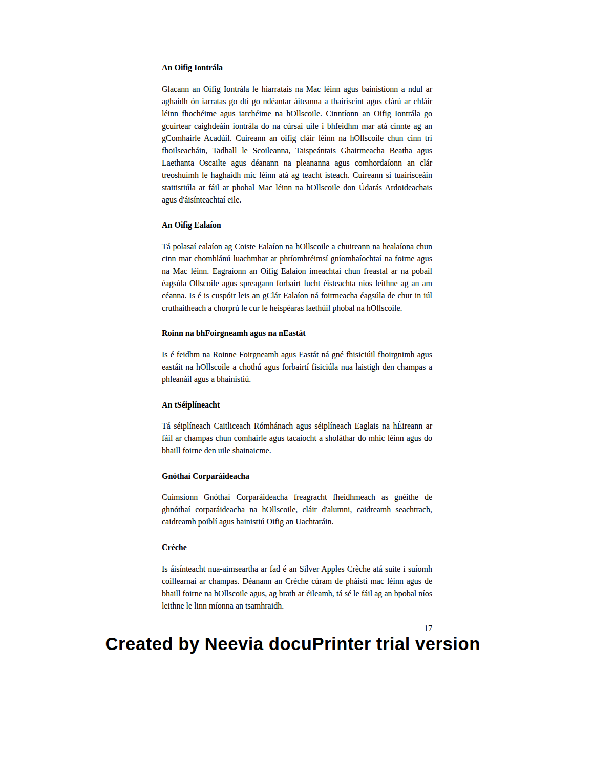An Oifig Iontrála
Glacann an Oifig Iontrála le hiarratais na Mac léinn agus bainistíonn a ndul ar aghaidh ón iarratas go dtí go ndéantar áiteanna a thairiscint agus clárú ar chláir léinn fhochéime agus iarchéime na hOllscoile. Cinntíonn an Oifig Iontrála go gcuirtear caighdeáin iontrála do na cúrsaí uile i bhfeidhm mar atá cinnte ag an gComhairle Acadúil. Cuireann an oifig cláir léinn na hOllscoile chun cinn trí fhoilseacháin, Tadhall le Scoileanna, Taispeántais Ghairmeacha Beatha agus Laethanta Oscailte agus déanann na pleananna agus comhordaíonn an clár treoshuímh le haghaidh mic léinn atá ag teacht isteach. Cuireann sí tuairisceáin staitistiúla ar fáil ar phobal Mac léinn na hOllscoile don Údarás Ardoideachais agus d'áisínteachtaí eile.
An Oifig Ealaíon
Tá polasaí ealaíon ag Coiste Ealaíon na hOllscoile a chuireann na healaíona chun cinn mar chomhlánú luachmhar ar phríomhréimsí gníomhaíochtaí na foirne agus na Mac léinn. Eagraíonn an Oifig Ealaíon imeachtaí chun freastal ar na pobail éagsúla Ollscoile agus spreagann forbairt lucht éisteachta níos leithne ag an am céanna. Is é is cuspóir leis an gClár Ealaíon ná foirmeacha éagsúla de chur in iúl cruthaitheach a chorprú le cur le heispéaras laethúil phobal na hOllscoile.
Roinn na bhFoirgneamh agus na nEastát
Is é feidhm na Roinne Foirgneamh agus Eastát ná gné fhisiciúil fhoirgnimh agus eastáit na hOllscoile a chothú agus forbairtí fisiciúla nua laistigh den champas a phleanáil agus a bhainistiú.
An tSéiplíneacht
Tá séiplíneach Caitliceach Rómhánach agus séiplíneach Eaglais na hÉireann ar fáil ar champas chun comhairle agus tacaíocht a sholáthar do mhic léinn agus do bhaill foirne den uile shainaicme.
Gnóthaí Corparáideacha
Cuimsíonn Gnóthaí Corparáideacha freagracht fheidhmeach as gnéithe de ghnóthaí corparáideacha na hOllscoile, cláir d'alumni, caidreamh seachtrach, caidreamh poiblí agus bainistiú Oifig an Uachtaráin.
Crèche
Is áisínteacht nua-aimseartha ar fad é an Silver Apples Crèche atá suite i suíomh coillearnaí ar champas. Déanann an Crèche cúram de pháistí mac léinn agus de bhaill foirne na hOllscoile agus, ag brath ar éileamh, tá sé le fáil ag an bpobal níos leithne le linn míonna an tsamhraidh.
17
Created by Neevia docuPrinter trial version